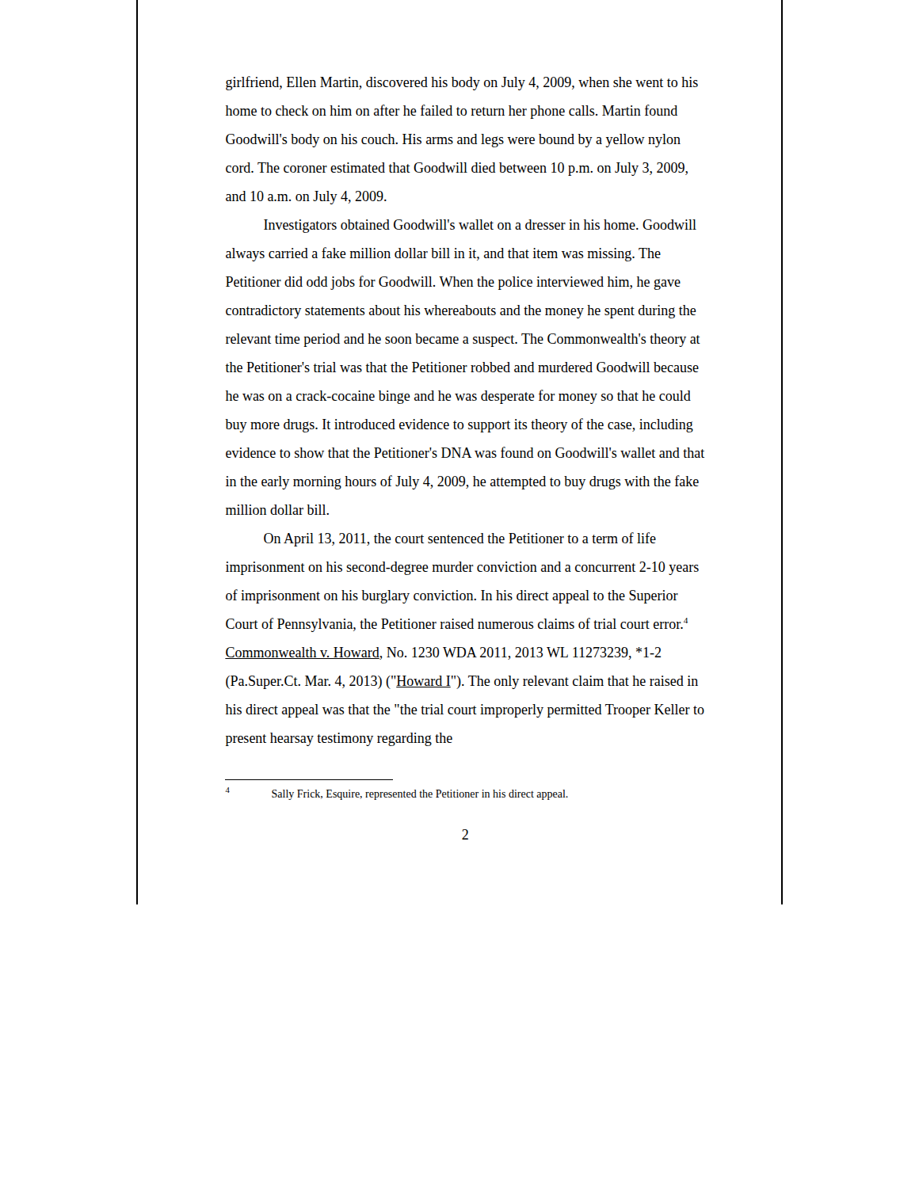girlfriend, Ellen Martin, discovered his body on July 4, 2009, when she went to his home to check on him on after he failed to return her phone calls. Martin found Goodwill's body on his couch. His arms and legs were bound by a yellow nylon cord. The coroner estimated that Goodwill died between 10 p.m. on July 3, 2009, and 10 a.m. on July 4, 2009.
Investigators obtained Goodwill's wallet on a dresser in his home. Goodwill always carried a fake million dollar bill in it, and that item was missing. The Petitioner did odd jobs for Goodwill. When the police interviewed him, he gave contradictory statements about his whereabouts and the money he spent during the relevant time period and he soon became a suspect. The Commonwealth's theory at the Petitioner's trial was that the Petitioner robbed and murdered Goodwill because he was on a crack-cocaine binge and he was desperate for money so that he could buy more drugs. It introduced evidence to support its theory of the case, including evidence to show that the Petitioner's DNA was found on Goodwill's wallet and that in the early morning hours of July 4, 2009, he attempted to buy drugs with the fake million dollar bill.
On April 13, 2011, the court sentenced the Petitioner to a term of life imprisonment on his second-degree murder conviction and a concurrent 2-10 years of imprisonment on his burglary conviction. In his direct appeal to the Superior Court of Pennsylvania, the Petitioner raised numerous claims of trial court error.4 Commonwealth v. Howard, No. 1230 WDA 2011, 2013 WL 11273239, *1-2 (Pa.Super.Ct. Mar. 4, 2013) ("Howard I"). The only relevant claim that he raised in his direct appeal was that the "the trial court improperly permitted Trooper Keller to present hearsay testimony regarding the
4 Sally Frick, Esquire, represented the Petitioner in his direct appeal.
2